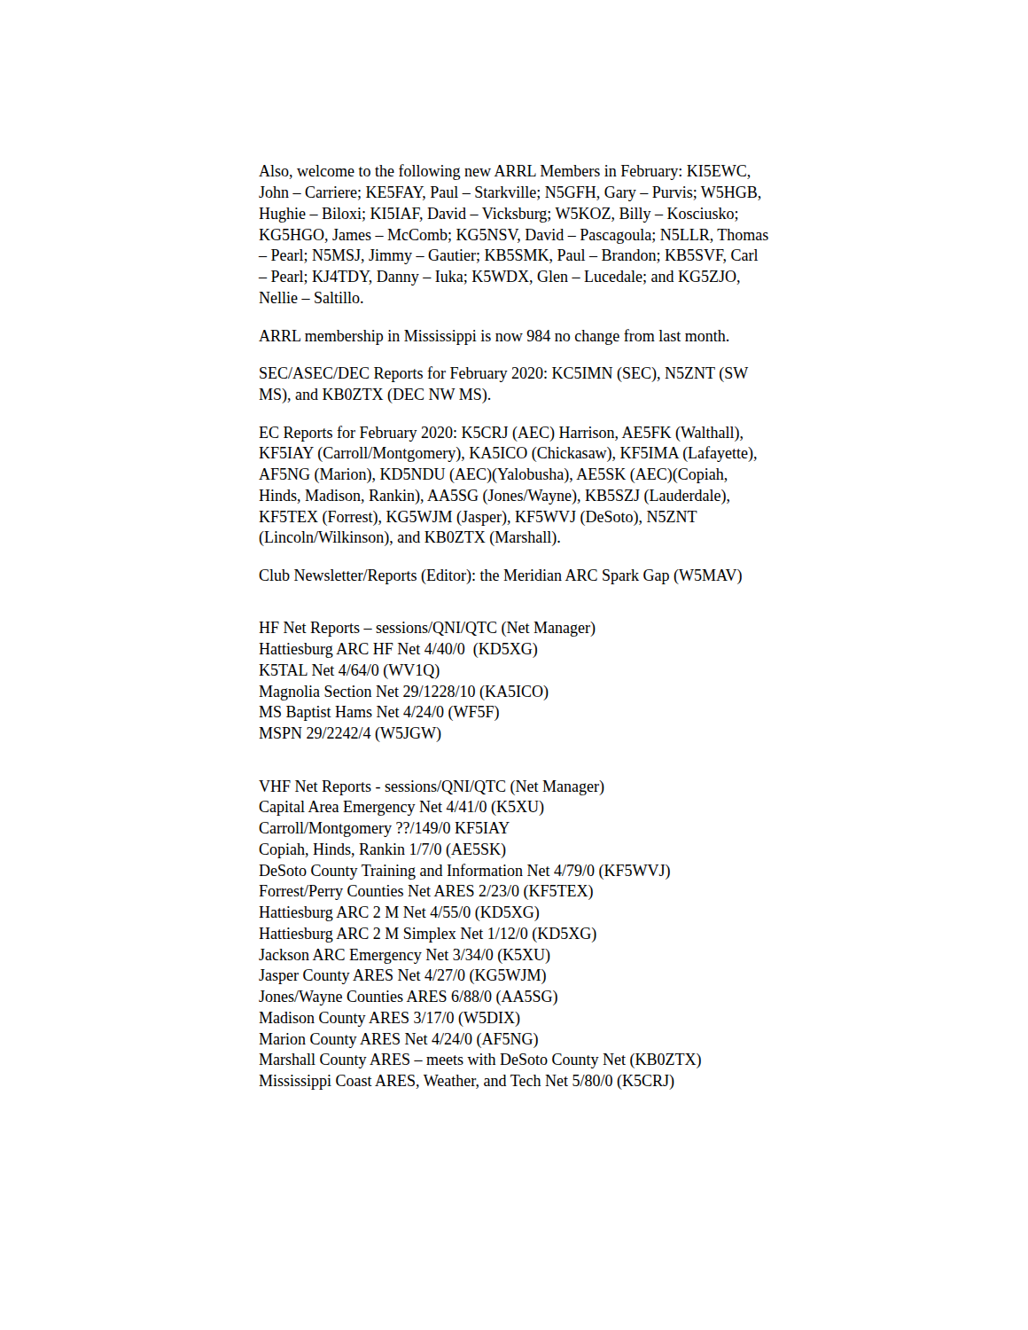Also, welcome to the following new ARRL Members in February: KI5EWC, John – Carriere; KE5FAY, Paul – Starkville; N5GFH, Gary – Purvis; W5HGB, Hughie – Biloxi; KI5IAF, David – Vicksburg; W5KOZ, Billy – Kosciusko; KG5HGO, James – McComb; KG5NSV, David – Pascagoula; N5LLR, Thomas – Pearl; N5MSJ, Jimmy – Gautier; KB5SMK, Paul – Brandon; KB5SVF, Carl – Pearl; KJ4TDY, Danny – Iuka; K5WDX, Glen – Lucedale; and KG5ZJO, Nellie – Saltillo.
ARRL membership in Mississippi is now 984 no change from last month.
SEC/ASEC/DEC Reports for February 2020: KC5IMN (SEC), N5ZNT (SW MS), and KB0ZTX (DEC NW MS).
EC Reports for February 2020: K5CRJ (AEC) Harrison, AE5FK (Walthall), KF5IAY (Carroll/Montgomery), KA5ICO (Chickasaw), KF5IMA (Lafayette), AF5NG (Marion), KD5NDU (AEC)(Yalobusha), AE5SK (AEC)(Copiah, Hinds, Madison, Rankin), AA5SG (Jones/Wayne), KB5SZJ (Lauderdale), KF5TEX (Forrest), KG5WJM (Jasper), KF5WVJ (DeSoto), N5ZNT (Lincoln/Wilkinson), and KB0ZTX (Marshall).
Club Newsletter/Reports (Editor): the Meridian ARC Spark Gap (W5MAV)
HF Net Reports – sessions/QNI/QTC (Net Manager)
Hattiesburg ARC HF Net 4/40/0 (KD5XG)
K5TAL Net 4/64/0 (WV1Q)
Magnolia Section Net 29/1228/10 (KA5ICO)
MS Baptist Hams Net 4/24/0 (WF5F)
MSPN 29/2242/4 (W5JGW)
VHF Net Reports - sessions/QNI/QTC (Net Manager)
Capital Area Emergency Net 4/41/0 (K5XU)
Carroll/Montgomery ??/149/0 KF5IAY
Copiah, Hinds, Rankin 1/7/0 (AE5SK)
DeSoto County Training and Information Net 4/79/0 (KF5WVJ)
Forrest/Perry Counties Net ARES 2/23/0 (KF5TEX)
Hattiesburg ARC 2 M Net 4/55/0 (KD5XG)
Hattiesburg ARC 2 M Simplex Net 1/12/0 (KD5XG)
Jackson ARC Emergency Net 3/34/0 (K5XU)
Jasper County ARES Net 4/27/0 (KG5WJM)
Jones/Wayne Counties ARES 6/88/0 (AA5SG)
Madison County ARES 3/17/0 (W5DIX)
Marion County ARES Net 4/24/0 (AF5NG)
Marshall County ARES – meets with DeSoto County Net (KB0ZTX)
Mississippi Coast ARES, Weather, and Tech Net 5/80/0 (K5CRJ)